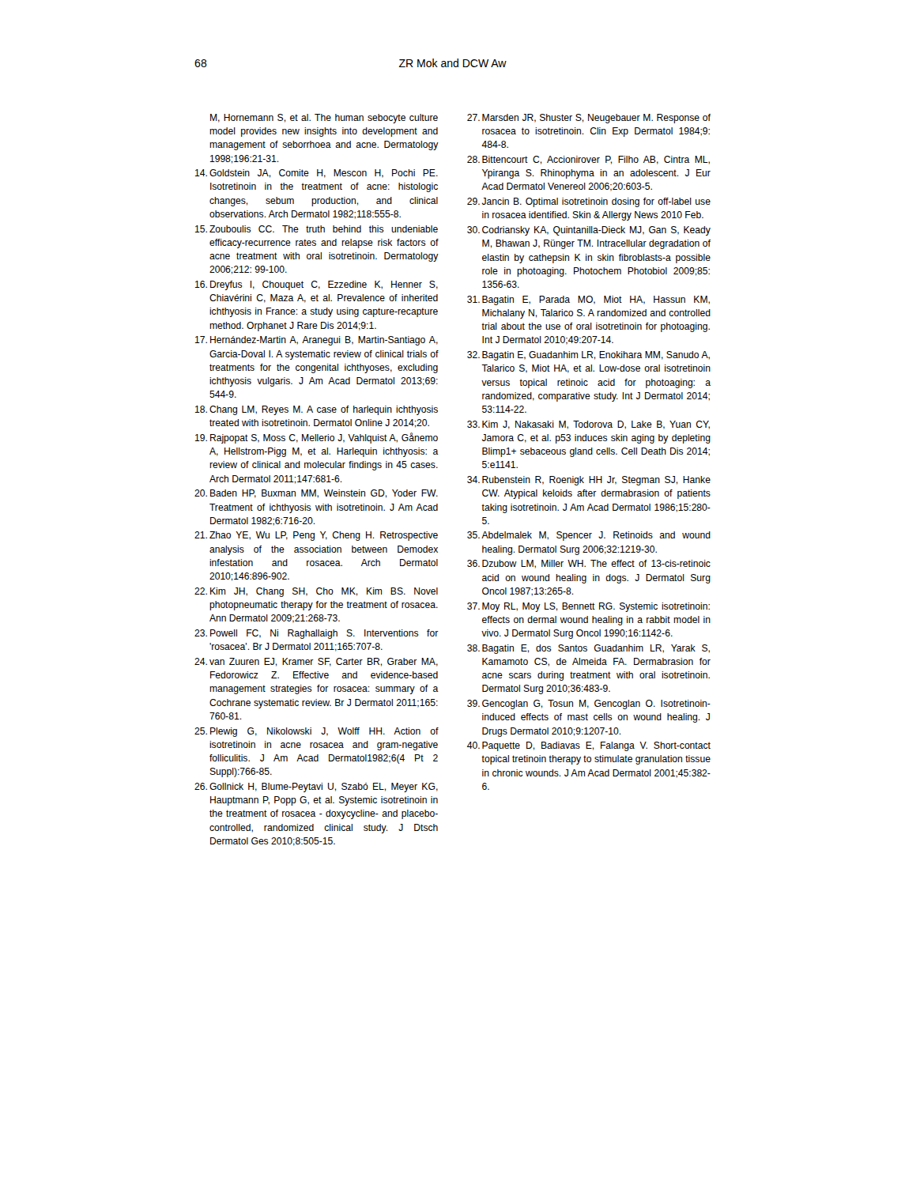68
ZR Mok and DCW Aw
M, Hornemann S, et al. The human sebocyte culture model provides new insights into development and management of seborrhoea and acne. Dermatology 1998;196:21-31.
14. Goldstein JA, Comite H, Mescon H, Pochi PE. Isotretinoin in the treatment of acne: histologic changes, sebum production, and clinical observations. Arch Dermatol 1982;118:555-8.
15. Zouboulis CC. The truth behind this undeniable efficacy-recurrence rates and relapse risk factors of acne treatment with oral isotretinoin. Dermatology 2006;212: 99-100.
16. Dreyfus I, Chouquet C, Ezzedine K, Henner S, Chiavérini C, Maza A, et al. Prevalence of inherited ichthyosis in France: a study using capture-recapture method. Orphanet J Rare Dis 2014;9:1.
17. Hernández-Martin A, Aranegui B, Martin-Santiago A, Garcia-Doval I. A systematic review of clinical trials of treatments for the congenital ichthyoses, excluding ichthyosis vulgaris. J Am Acad Dermatol 2013;69: 544-9.
18. Chang LM, Reyes M. A case of harlequin ichthyosis treated with isotretinoin. Dermatol Online J 2014;20.
19. Rajpopat S, Moss C, Mellerio J, Vahlquist A, Gånemo A, Hellstrom-Pigg M, et al. Harlequin ichthyosis: a review of clinical and molecular findings in 45 cases. Arch Dermatol 2011;147:681-6.
20. Baden HP, Buxman MM, Weinstein GD, Yoder FW. Treatment of ichthyosis with isotretinoin. J Am Acad Dermatol 1982;6:716-20.
21. Zhao YE, Wu LP, Peng Y, Cheng H. Retrospective analysis of the association between Demodex infestation and rosacea. Arch Dermatol 2010;146:896-902.
22. Kim JH, Chang SH, Cho MK, Kim BS. Novel photopneumatic therapy for the treatment of rosacea. Ann Dermatol 2009;21:268-73.
23. Powell FC, Ni Raghallaigh S. Interventions for 'rosacea'. Br J Dermatol 2011;165:707-8.
24. van Zuuren EJ, Kramer SF, Carter BR, Graber MA, Fedorowicz Z. Effective and evidence-based management strategies for rosacea: summary of a Cochrane systematic review. Br J Dermatol 2011;165: 760-81.
25. Plewig G, Nikolowski J, Wolff HH. Action of isotretinoin in acne rosacea and gram-negative folliculitis. J Am Acad Dermatol1982;6(4 Pt 2 Suppl):766-85.
26. Gollnick H, Blume-Peytavi U, Szabó EL, Meyer KG, Hauptmann P, Popp G, et al. Systemic isotretinoin in the treatment of rosacea - doxycycline- and placebo-controlled, randomized clinical study. J Dtsch Dermatol Ges 2010;8:505-15.
27. Marsden JR, Shuster S, Neugebauer M. Response of rosacea to isotretinoin. Clin Exp Dermatol 1984;9: 484-8.
28. Bittencourt C, Accionirover P, Filho AB, Cintra ML, Ypiranga S. Rhinophyma in an adolescent. J Eur Acad Dermatol Venereol 2006;20:603-5.
29. Jancin B. Optimal isotretinoin dosing for off-label use in rosacea identified. Skin & Allergy News 2010 Feb.
30. Codriansky KA, Quintanilla-Dieck MJ, Gan S, Keady M, Bhawan J, Rünger TM. Intracellular degradation of elastin by cathepsin K in skin fibroblasts-a possible role in photoaging. Photochem Photobiol 2009;85: 1356-63.
31. Bagatin E, Parada MO, Miot HA, Hassun KM, Michalany N, Talarico S. A randomized and controlled trial about the use of oral isotretinoin for photoaging. Int J Dermatol 2010;49:207-14.
32. Bagatin E, Guadanhim LR, Enokihara MM, Sanudo A, Talarico S, Miot HA, et al. Low-dose oral isotretinoin versus topical retinoic acid for photoaging: a randomized, comparative study. Int J Dermatol 2014; 53:114-22.
33. Kim J, Nakasaki M, Todorova D, Lake B, Yuan CY, Jamora C, et al. p53 induces skin aging by depleting Blimp1+ sebaceous gland cells. Cell Death Dis 2014; 5:e1141.
34. Rubenstein R, Roenigk HH Jr, Stegman SJ, Hanke CW. Atypical keloids after dermabrasion of patients taking isotretinoin. J Am Acad Dermatol 1986;15:280-5.
35. Abdelmalek M, Spencer J. Retinoids and wound healing. Dermatol Surg 2006;32:1219-30.
36. Dzubow LM, Miller WH. The effect of 13-cis-retinoic acid on wound healing in dogs. J Dermatol Surg Oncol 1987;13:265-8.
37. Moy RL, Moy LS, Bennett RG. Systemic isotretinoin: effects on dermal wound healing in a rabbit model in vivo. J Dermatol Surg Oncol 1990;16:1142-6.
38. Bagatin E, dos Santos Guadanhim LR, Yarak S, Kamamoto CS, de Almeida FA. Dermabrasion for acne scars during treatment with oral isotretinoin. Dermatol Surg 2010;36:483-9.
39. Gencoglan G, Tosun M, Gencoglan O. Isotretinoin-induced effects of mast cells on wound healing. J Drugs Dermatol 2010;9:1207-10.
40. Paquette D, Badiavas E, Falanga V. Short-contact topical tretinoin therapy to stimulate granulation tissue in chronic wounds. J Am Acad Dermatol 2001;45:382-6.